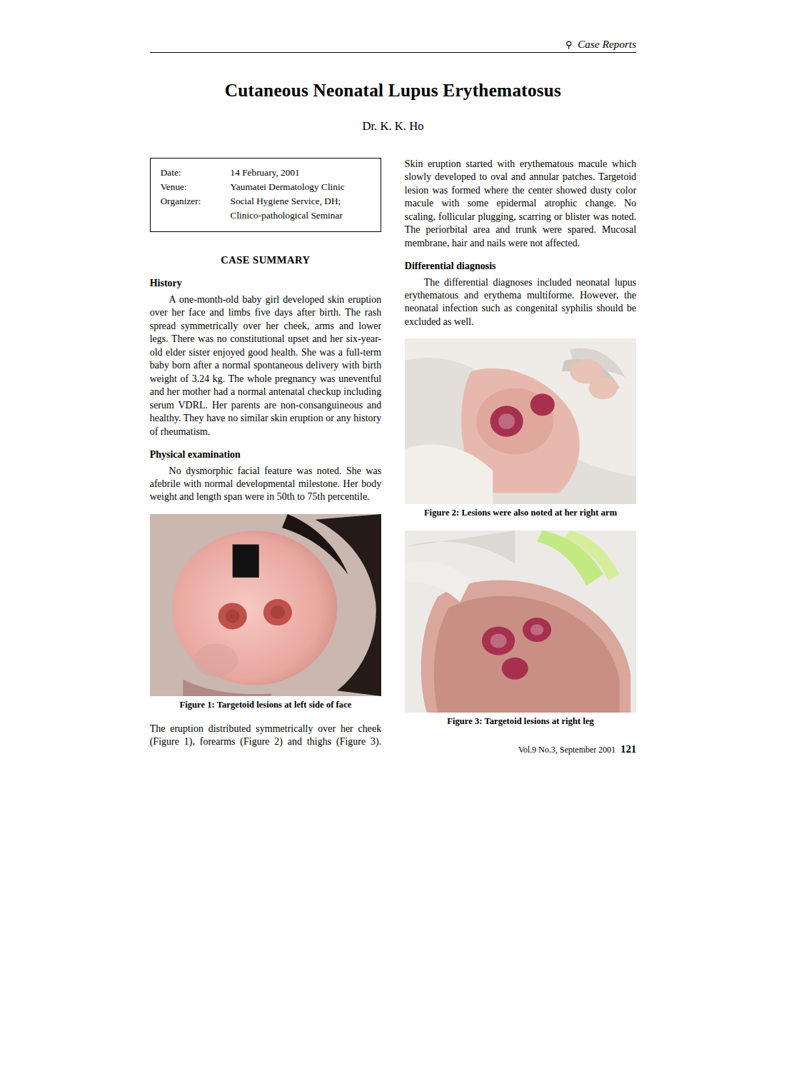⚲ Case Reports
Cutaneous Neonatal Lupus Erythematosus
Dr. K. K. Ho
| Date: | 14 February, 2001 |
| Venue: | Yaumatei Dermatology Clinic |
| Organizer: | Social Hygiene Service, DH; Clinico-pathological Seminar |
CASE SUMMARY
History
A one-month-old baby girl developed skin eruption over her face and limbs five days after birth. The rash spread symmetrically over her cheek, arms and lower legs. There was no constitutional upset and her six-year-old elder sister enjoyed good health. She was a full-term baby born after a normal spontaneous delivery with birth weight of 3.24 kg. The whole pregnancy was uneventful and her mother had a normal antenatal checkup including serum VDRL. Her parents are non-consanguineous and healthy. They have no similar skin eruption or any history of rheumatism.
Physical examination
No dysmorphic facial feature was noted. She was afebrile with normal developmental milestone. Her body weight and length span were in 50th to 75th percentile.
Figure 1: Targetoid lesions at left side of face
The eruption distributed symmetrically over her cheek (Figure 1), forearms (Figure 2) and thighs (Figure 3). Skin eruption started with erythematous macule which slowly developed to oval and annular patches. Targetoid lesion was formed where the center showed dusty color macule with some epidermal atrophic change. No scaling, follicular plugging, scarring or blister was noted. The periorbital area and trunk were spared. Mucosal membrane, hair and nails were not affected.
Differential diagnosis
The differential diagnoses included neonatal lupus erythematous and erythema multiforme. However, the neonatal infection such as congenital syphilis should be excluded as well.
Figure 2: Lesions were also noted at her right arm
Figure 3: Targetoid lesions at right leg
Vol.9 No.3, September 2001 121